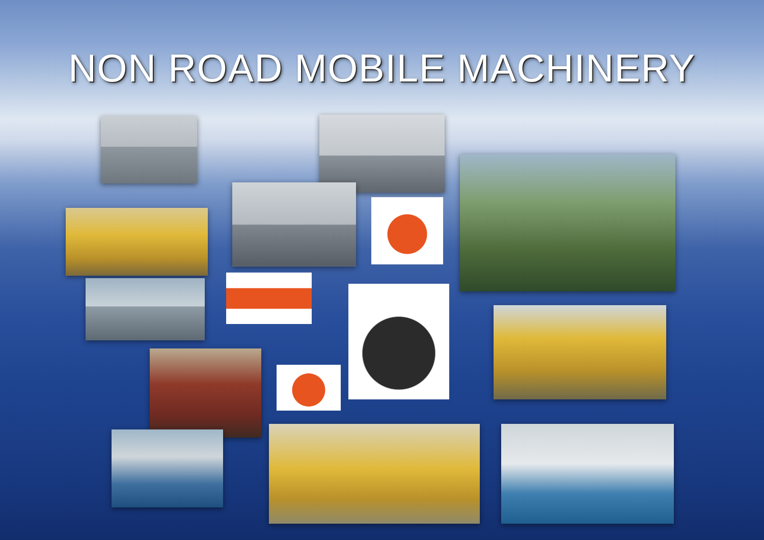NON ROAD MOBILE MACHINERY